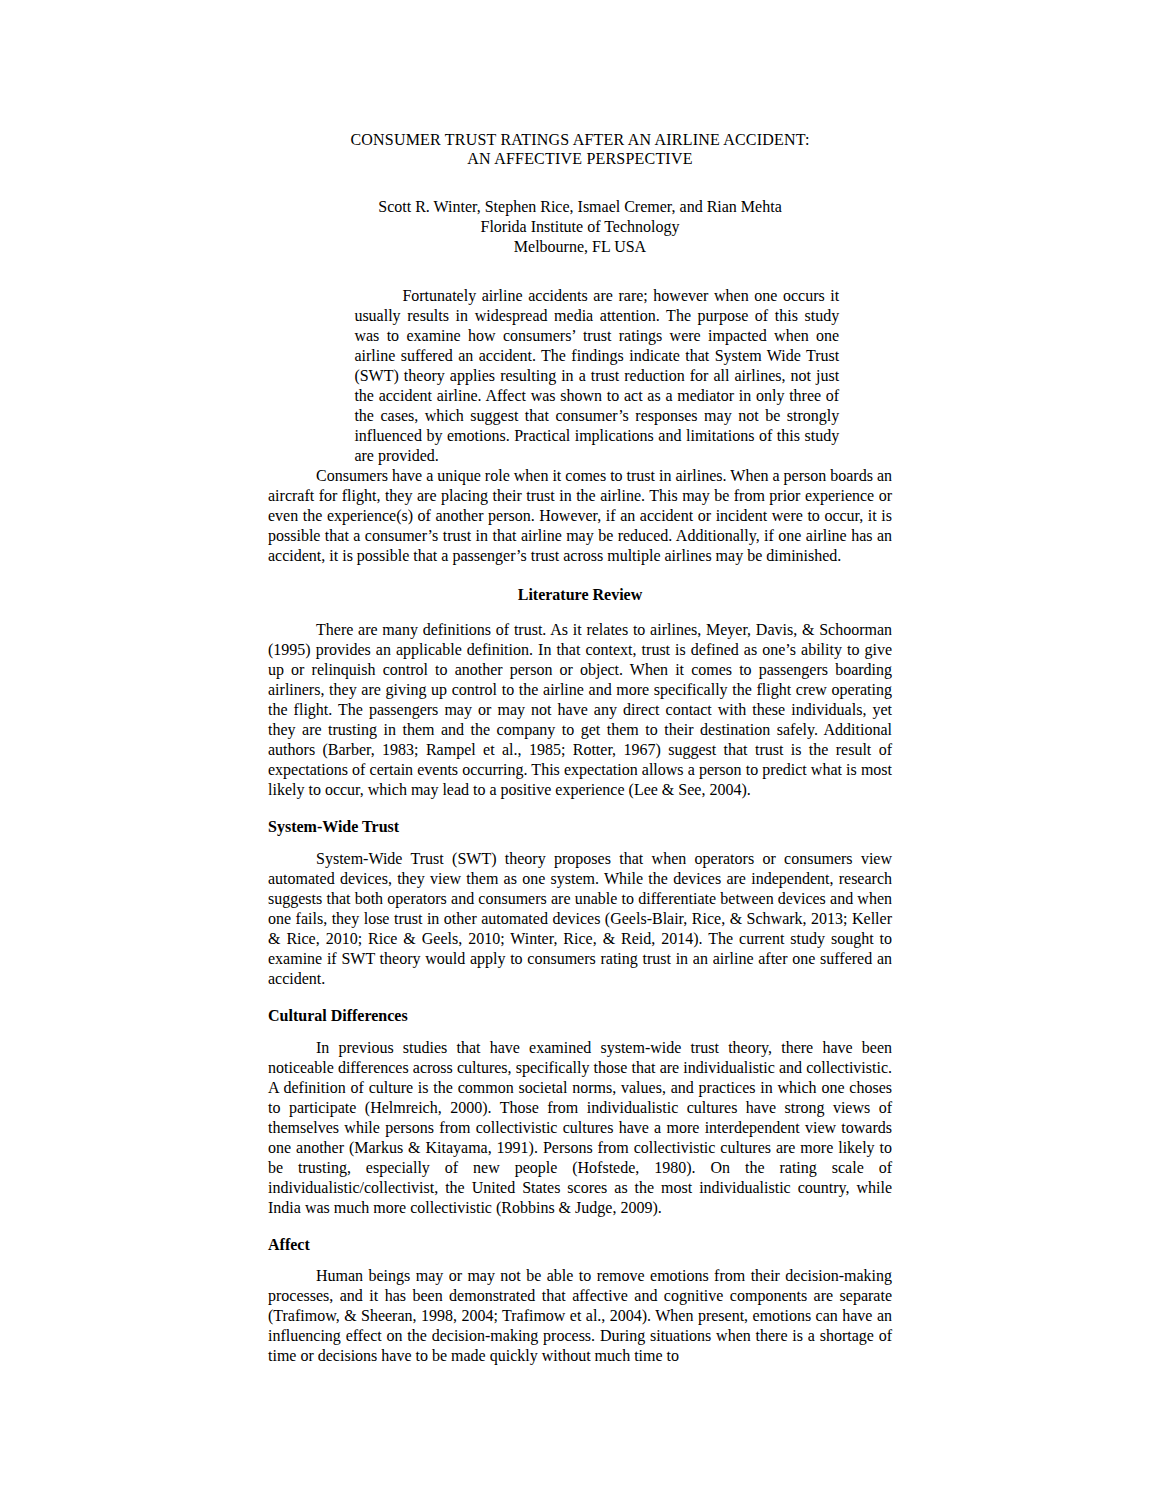Consumer Trust Ratings After an Airline Accident:
An Affective Perspective
Scott R. Winter, Stephen Rice, Ismael Cremer, and Rian Mehta
Florida Institute of Technology
Melbourne, FL USA
Fortunately airline accidents are rare; however when one occurs it usually results in widespread media attention. The purpose of this study was to examine how consumers’ trust ratings were impacted when one airline suffered an accident. The findings indicate that System Wide Trust (SWT) theory applies resulting in a trust reduction for all airlines, not just the accident airline. Affect was shown to act as a mediator in only three of the cases, which suggest that consumer’s responses may not be strongly influenced by emotions. Practical implications and limitations of this study are provided.
Consumers have a unique role when it comes to trust in airlines. When a person boards an aircraft for flight, they are placing their trust in the airline. This may be from prior experience or even the experience(s) of another person. However, if an accident or incident were to occur, it is possible that a consumer’s trust in that airline may be reduced. Additionally, if one airline has an accident, it is possible that a passenger’s trust across multiple airlines may be diminished.
Literature Review
There are many definitions of trust. As it relates to airlines, Meyer, Davis, & Schoorman (1995) provides an applicable definition. In that context, trust is defined as one’s ability to give up or relinquish control to another person or object. When it comes to passengers boarding airliners, they are giving up control to the airline and more specifically the flight crew operating the flight. The passengers may or may not have any direct contact with these individuals, yet they are trusting in them and the company to get them to their destination safely. Additional authors (Barber, 1983; Rampel et al., 1985; Rotter, 1967) suggest that trust is the result of expectations of certain events occurring. This expectation allows a person to predict what is most likely to occur, which may lead to a positive experience (Lee & See, 2004).
System-Wide Trust
System-Wide Trust (SWT) theory proposes that when operators or consumers view automated devices, they view them as one system. While the devices are independent, research suggests that both operators and consumers are unable to differentiate between devices and when one fails, they lose trust in other automated devices (Geels-Blair, Rice, & Schwark, 2013; Keller & Rice, 2010; Rice & Geels, 2010; Winter, Rice, & Reid, 2014). The current study sought to examine if SWT theory would apply to consumers rating trust in an airline after one suffered an accident.
Cultural Differences
In previous studies that have examined system-wide trust theory, there have been noticeable differences across cultures, specifically those that are individualistic and collectivistic. A definition of culture is the common societal norms, values, and practices in which one choses to participate (Helmreich, 2000). Those from individualistic cultures have strong views of themselves while persons from collectivistic cultures have a more interdependent view towards one another (Markus & Kitayama, 1991). Persons from collectivistic cultures are more likely to be trusting, especially of new people (Hofstede, 1980). On the rating scale of individualistic/collectivist, the United States scores as the most individualistic country, while India was much more collectivistic (Robbins & Judge, 2009).
Affect
Human beings may or may not be able to remove emotions from their decision-making processes, and it has been demonstrated that affective and cognitive components are separate (Trafimow, & Sheeran, 1998, 2004; Trafimow et al., 2004). When present, emotions can have an influencing effect on the decision-making process. During situations when there is a shortage of time or decisions have to be made quickly without much time to